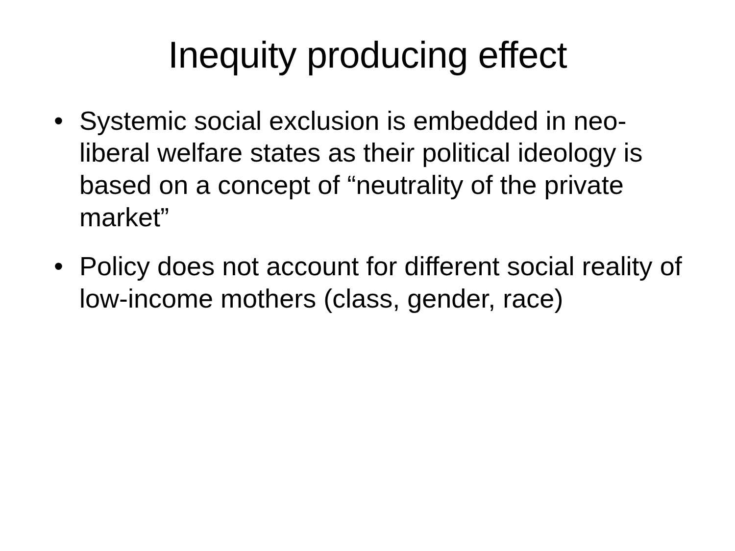Inequity producing effect
Systemic social exclusion is embedded in neo-liberal welfare states as their political ideology is based on a concept of “neutrality of the private market”
Policy does not account for different social reality of low-income mothers (class, gender, race)